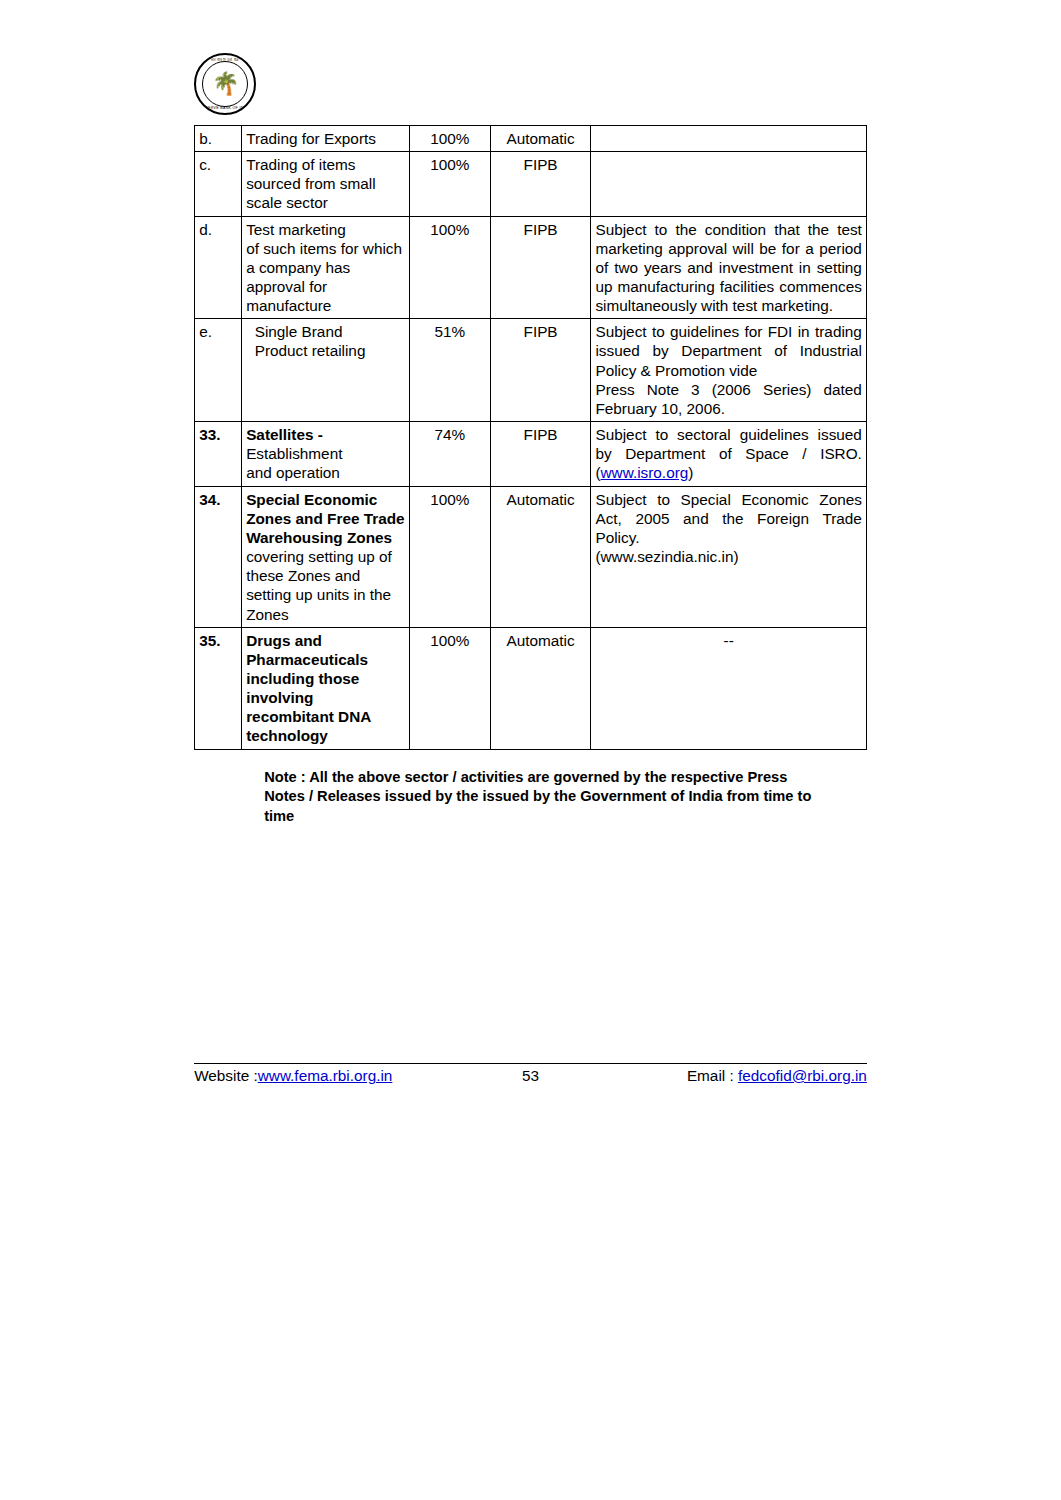भारतीय रिज़र्व बैंक 🌴 RESERVE BANK OF INDIA
| b. | Trading for Exports | 100% | Automatic | |
| c. | Trading of items sourced from small scale sector | 100% | FIPB | |
| d. | Test marketing of such items for which a company has approval for manufacture | 100% | FIPB | Subject to the condition that the test marketing approval will be for a period of two years and investment in setting up manufacturing facilities commences simultaneously with test marketing. |
| e. | Single Brand Product retailing | 51% | FIPB | Subject to guidelines for FDI in trading issued by Department of Industrial Policy & Promotion vide Press Note 3 (2006 Series) dated February 10, 2006. |
| 33. | Satellites - Establishment and operation | 74% | FIPB | Subject to sectoral guidelines issued by Department of Space / ISRO. ( www.isro.org ) |
| 34. | Special Economic Zones and Free Trade Warehousing Zones covering setting up of these Zones and setting up units in the Zones | 100% | Automatic | Subject to Special Economic Zones Act, 2005 and the Foreign Trade Policy. (www.sezindia.nic.in) |
| 35. | Drugs and Pharmaceuticals including those involving recombitant DNA technology | 100% | Automatic | -- |
Note : All the above sector / activities are governed by the respective Press Notes / Releases issued by the issued by the Government of India from time to time
Website :www.fema.rbi.org.in
53
Email : fedcofid@rbi.org.in